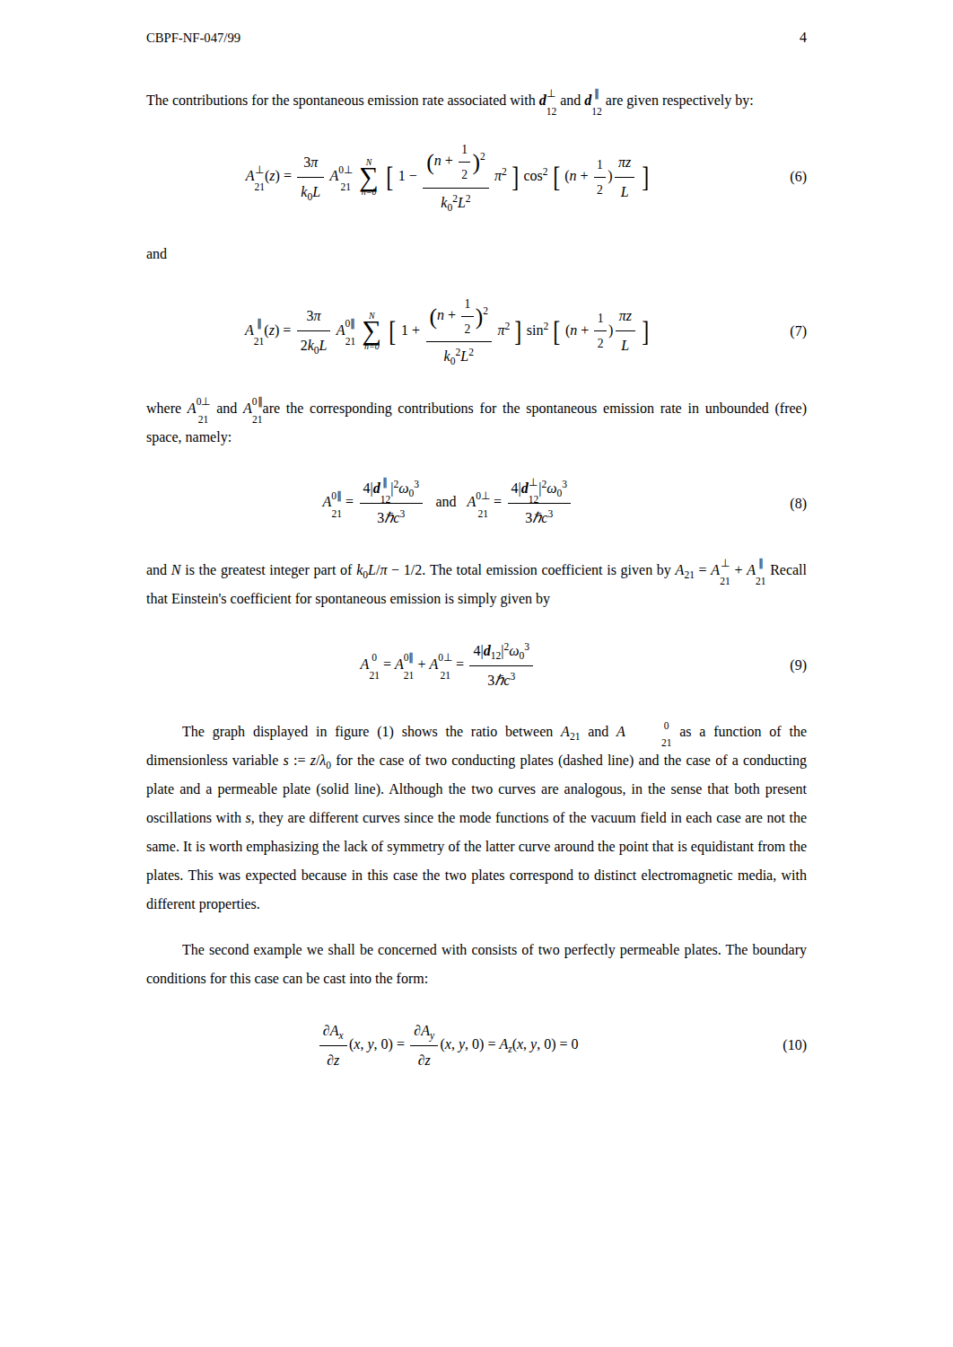CBPF-NF-047/99
4
The contributions for the spontaneous emission rate associated with d⊥12 and d∥12 are given respectively by:
A⊥21(z) = 3π k0L A 0⊥21 N∑n=0 [ 1 − (n + 12)2 k02L2 π2 ] cos2 [ (n + 12)πz L ]
(6)
and
A∥21(z) = 3π 2k0L A 0∥21 N∑n=0 [ 1 + (n + 12)2 k02L2 π2 ] sin2 [ (n + 12)πz L ]
(7)
where A 0⊥21 and A 0∥21are the corresponding contributions for the spontaneous emission rate in unbounded (free) space, namely:
A 0∥21 = 4|d∥12|2ω033ℏc3 and A 0⊥21 = 4|d⊥12|2ω033ℏc3
(8)
and N is the greatest integer part of k0L/π − 1/2. The total emission coefficient is given by A21 = A⊥21 + A∥21 Recall that Einstein's coefficient for spontaneous emission is simply given by
A 021 = A 0∥21 + A 0⊥21 = 4|d12|2ω033ℏc3
(9)
The graph displayed in figure (1) shows the ratio between A21 and A 021 as a function of the dimensionless variable s := z/λ0 for the case of two conducting plates (dashed line) and the case of a conducting plate and a permeable plate (solid line). Although the two curves are analogous, in the sense that both present oscillations with s, they are different curves since the mode functions of the vacuum field in each case are not the same. It is worth emphasizing the lack of symmetry of the latter curve around the point that is equidistant from the plates. This was expected because in this case the two plates correspond to distinct electromagnetic media, with different properties.
The second example we shall be concerned with consists of two perfectly permeable plates. The boundary conditions for this case can be cast into the form:
∂Ax∂z(x, y, 0) = ∂Ay∂z(x, y, 0) = Az(x, y, 0) = 0
(10)